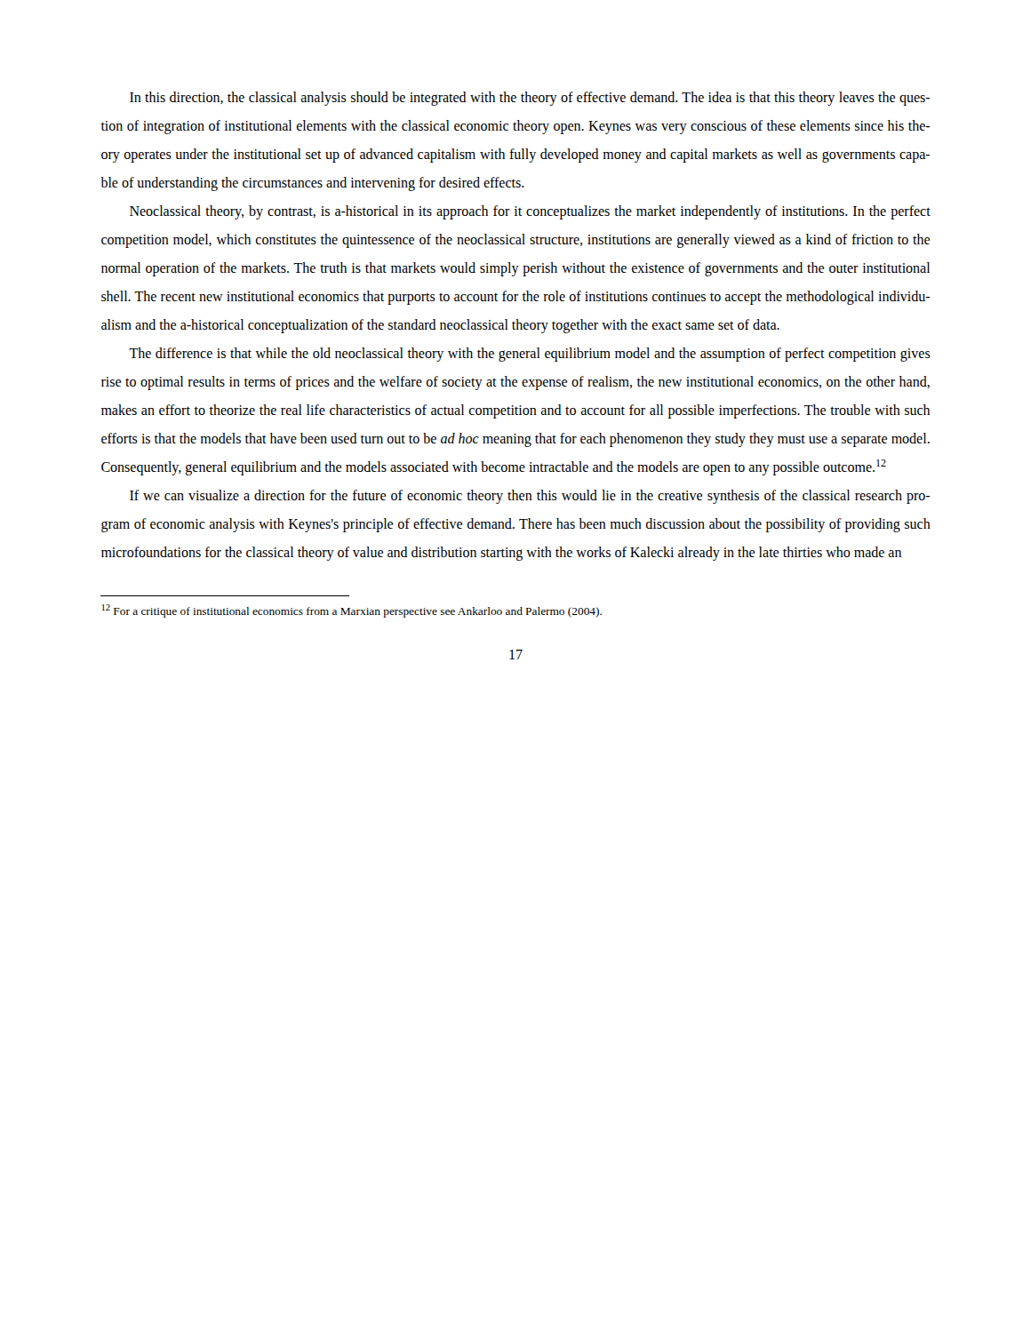In this direction, the classical analysis should be integrated with the theory of effective demand. The idea is that this theory leaves the question of integration of institutional elements with the classical economic theory open. Keynes was very conscious of these elements since his theory operates under the institutional set up of advanced capitalism with fully developed money and capital markets as well as governments capable of understanding the circumstances and intervening for desired effects.
Neoclassical theory, by contrast, is a-historical in its approach for it conceptualizes the market independently of institutions. In the perfect competition model, which constitutes the quintessence of the neoclassical structure, institutions are generally viewed as a kind of friction to the normal operation of the markets. The truth is that markets would simply perish without the existence of governments and the outer institutional shell. The recent new institutional economics that purports to account for the role of institutions continues to accept the methodological individualism and the a-historical conceptualization of the standard neoclassical theory together with the exact same set of data.
The difference is that while the old neoclassical theory with the general equilibrium model and the assumption of perfect competition gives rise to optimal results in terms of prices and the welfare of society at the expense of realism, the new institutional economics, on the other hand, makes an effort to theorize the real life characteristics of actual competition and to account for all possible imperfections. The trouble with such efforts is that the models that have been used turn out to be ad hoc meaning that for each phenomenon they study they must use a separate model. Consequently, general equilibrium and the models associated with become intractable and the models are open to any possible outcome.12
If we can visualize a direction for the future of economic theory then this would lie in the creative synthesis of the classical research program of economic analysis with Keynes's principle of effective demand. There has been much discussion about the possibility of providing such microfoundations for the classical theory of value and distribution starting with the works of Kalecki already in the late thirties who made an
12 For a critique of institutional economics from a Marxian perspective see Ankarloo and Palermo (2004).
17